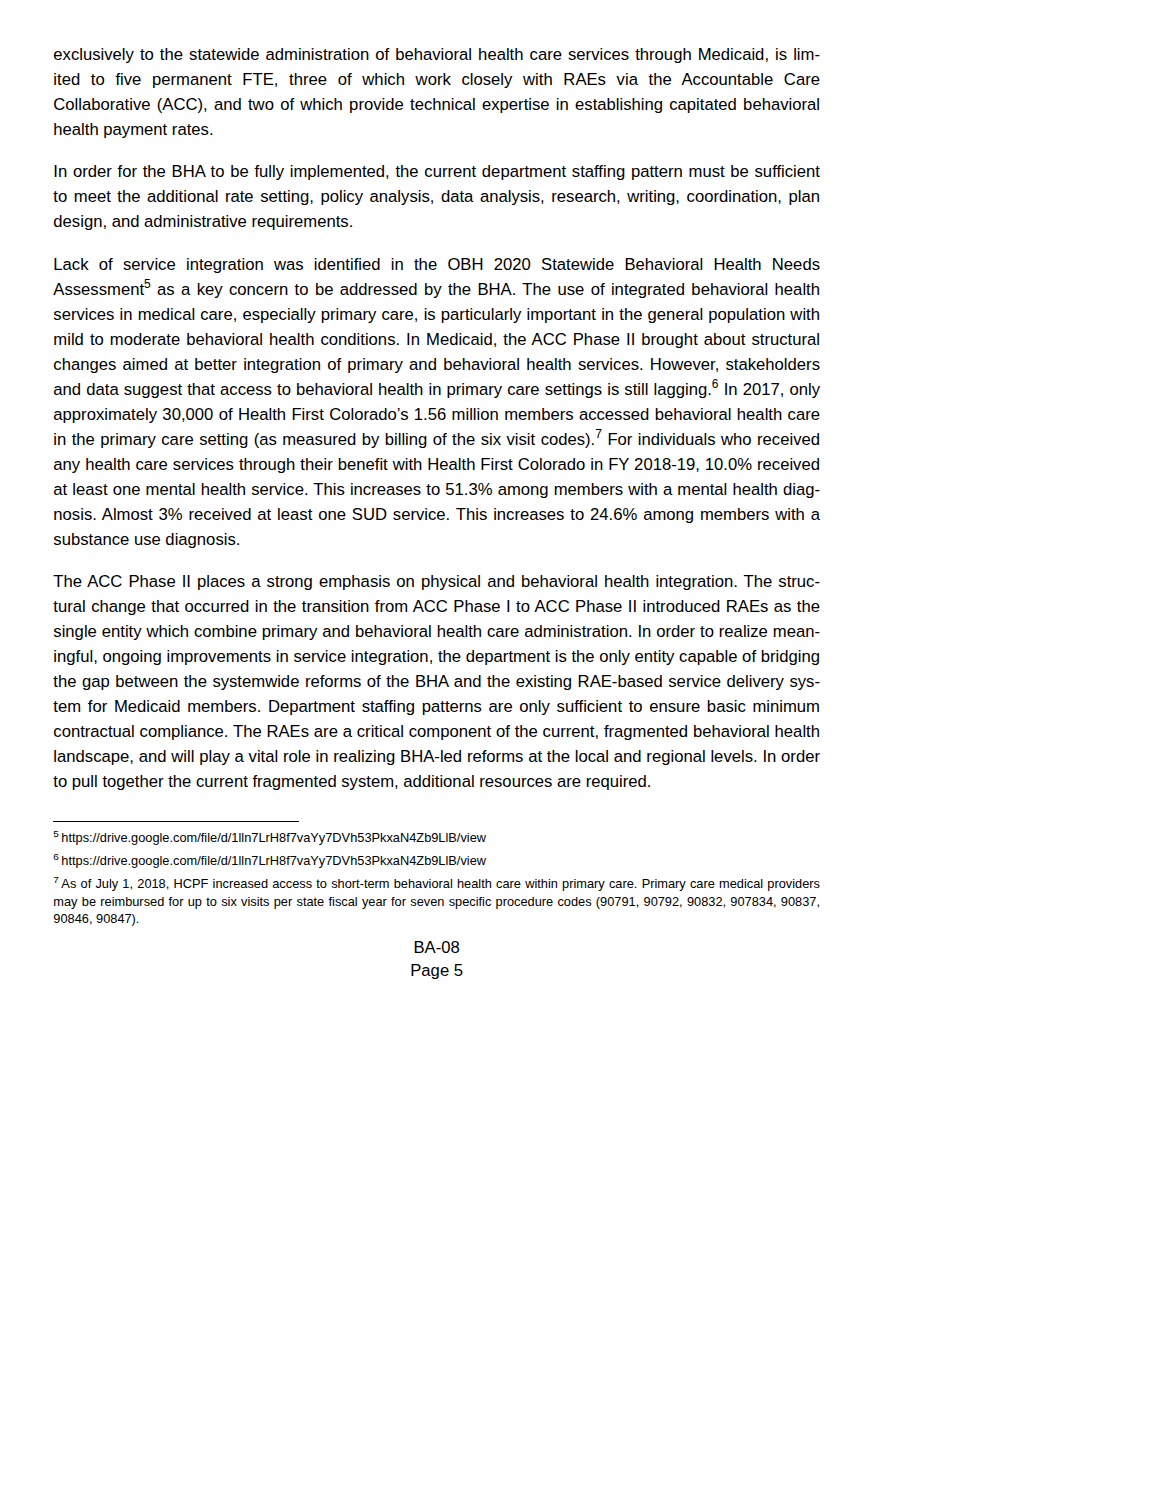exclusively to the statewide administration of behavioral health care services through Medicaid, is limited to five permanent FTE, three of which work closely with RAEs via the Accountable Care Collaborative (ACC), and two of which provide technical expertise in establishing capitated behavioral health payment rates.
In order for the BHA to be fully implemented, the current department staffing pattern must be sufficient to meet the additional rate setting, policy analysis, data analysis, research, writing, coordination, plan design, and administrative requirements.
Lack of service integration was identified in the OBH 2020 Statewide Behavioral Health Needs Assessment5 as a key concern to be addressed by the BHA. The use of integrated behavioral health services in medical care, especially primary care, is particularly important in the general population with mild to moderate behavioral health conditions. In Medicaid, the ACC Phase II brought about structural changes aimed at better integration of primary and behavioral health services. However, stakeholders and data suggest that access to behavioral health in primary care settings is still lagging.6 In 2017, only approximately 30,000 of Health First Colorado’s 1.56 million members accessed behavioral health care in the primary care setting (as measured by billing of the six visit codes).7 For individuals who received any health care services through their benefit with Health First Colorado in FY 2018-19, 10.0% received at least one mental health service. This increases to 51.3% among members with a mental health diagnosis. Almost 3% received at least one SUD service. This increases to 24.6% among members with a substance use diagnosis.
The ACC Phase II places a strong emphasis on physical and behavioral health integration. The structural change that occurred in the transition from ACC Phase I to ACC Phase II introduced RAEs as the single entity which combine primary and behavioral health care administration. In order to realize meaningful, ongoing improvements in service integration, the department is the only entity capable of bridging the gap between the systemwide reforms of the BHA and the existing RAE-based service delivery system for Medicaid members. Department staffing patterns are only sufficient to ensure basic minimum contractual compliance. The RAEs are a critical component of the current, fragmented behavioral health landscape, and will play a vital role in realizing BHA-led reforms at the local and regional levels. In order to pull together the current fragmented system, additional resources are required.
5https://drive.google.com/file/d/1lln7LrH8f7vaYy7DVh53PkxaN4Zb9LlB/view
6https://drive.google.com/file/d/1lln7LrH8f7vaYy7DVh53PkxaN4Zb9LlB/view
7 As of July 1, 2018, HCPF increased access to short-term behavioral health care within primary care. Primary care medical providers may be reimbursed for up to six visits per state fiscal year for seven specific procedure codes (90791, 90792, 90832, 907834, 90837, 90846, 90847).
BA-08
Page 5